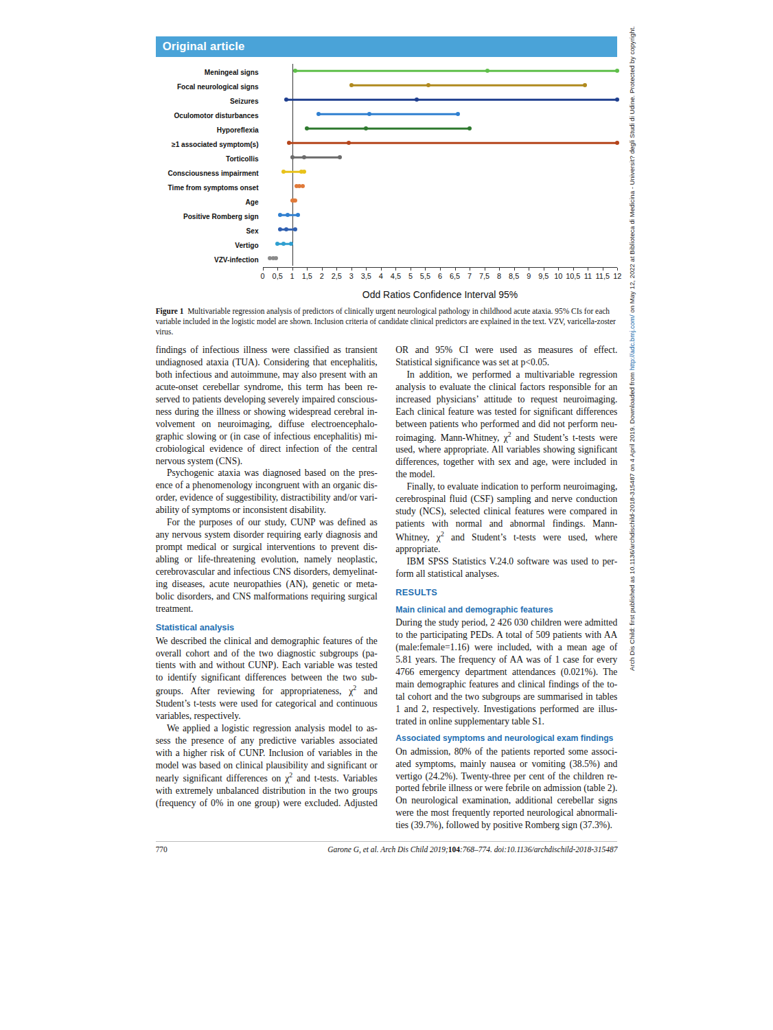Arch Dis Child: first published as 10.1136/archdischild-2018-315487 on 4 April 2019. Downloaded from http://adc.bmj.com/ on May 12, 2022 at Biblioteca di Medicina - Universit? degli Studi di Udine. Protected by copyright.
Original article
Meningeal signs
Focal neurological signs
Seizures
Oculomotor disturbances
Hyporeflexia
≥1 associated symptom(s)
Torticollis
Consciousness impairment
Time from symptoms onset
Age
Positive Romberg sign
Sex
Vertigo
VZV-infection
0
0,5
1
1,5
2
2,5
3
3,5
4
4,5
5
5,5
6
6,5
7
7,5
8
8,5
9
9,5
10
10,5
11
11,5
12
Odd Ratios Confidence Interval 95%
Figure 1 Multivariable regression analysis of predictors of clinically urgent neurological pathology in childhood acute ataxia. 95% CIs for each variable included in the logistic model are shown. Inclusion criteria of candidate clinical predictors are explained in the text. VZV, varicella-zoster virus.
findings of infectious illness were classified as transient undiagnosed ataxia (TUA). Considering that encephalitis, both infectious and autoimmune, may also present with an acute-onset cerebellar syndrome, this term has been reserved to patients developing severely impaired consciousness during the illness or showing widespread cerebral involvement on neuroimaging, diffuse electroencephalographic slowing or (in case of infectious encephalitis) microbiological evidence of direct infection of the central nervous system (CNS).
Psychogenic ataxia was diagnosed based on the presence of a phenomenology incongruent with an organic disorder, evidence of suggestibility, distractibility and/or variability of symptoms or inconsistent disability.
For the purposes of our study, CUNP was defined as any nervous system disorder requiring early diagnosis and prompt medical or surgical interventions to prevent disabling or life-threatening evolution, namely neoplastic, cerebrovascular and infectious CNS disorders, demyelinating diseases, acute neuropathies (AN), genetic or metabolic disorders, and CNS malformations requiring surgical treatment.
Statistical analysis
We described the clinical and demographic features of the overall cohort and of the two diagnostic subgroups (patients with and without CUNP). Each variable was tested to identify significant differences between the two subgroups. After reviewing for appropriateness, χ2 and Student’s t-tests were used for categorical and continuous variables, respectively.
We applied a logistic regression analysis model to assess the presence of any predictive variables associated with a higher risk of CUNP. Inclusion of variables in the model was based on clinical plausibility and significant or nearly significant differences on χ2 and t-tests. Variables with extremely unbalanced distribution in the two groups (frequency of 0% in one group) were excluded. Adjusted OR and 95% CI were used as measures of effect. Statistical significance was set at p<0.05.
In addition, we performed a multivariable regression analysis to evaluate the clinical factors responsible for an increased physicians’ attitude to request neuroimaging. Each clinical feature was tested for significant differences between patients who performed and did not perform neuroimaging. Mann-Whitney, χ2 and Student’s t-tests were used, where appropriate. All variables showing significant differences, together with sex and age, were included in the model.
Finally, to evaluate indication to perform neuroimaging, cerebrospinal fluid (CSF) sampling and nerve conduction study (NCS), selected clinical features were compared in patients with normal and abnormal findings. Mann-Whitney, χ2 and Student’s t-tests were used, where appropriate.
IBM SPSS Statistics V.24.0 software was used to perform all statistical analyses.
Results
Main clinical and demographic features
During the study period, 2 426 030 children were admitted to the participating PEDs. A total of 509 patients with AA (male:female=1.16) were included, with a mean age of 5.81 years. The frequency of AA was of 1 case for every 4766 emergency department attendances (0.021%). The main demographic features and clinical findings of the total cohort and the two subgroups are summarised in tables 1 and 2, respectively. Investigations performed are illustrated in online supplementary table S1.
Associated symptoms and neurological exam findings
On admission, 80% of the patients reported some associated symptoms, mainly nausea or vomiting (38.5%) and vertigo (24.2%). Twenty-three per cent of the children reported febrile illness or were febrile on admission (table 2). On neurological examination, additional cerebellar signs were the most frequently reported neurological abnormalities (39.7%), followed by positive Romberg sign (37.3%).
770
Garone G, et al. Arch Dis Child 2019;104:768–774. doi:10.1136/archdischild-2018-315487